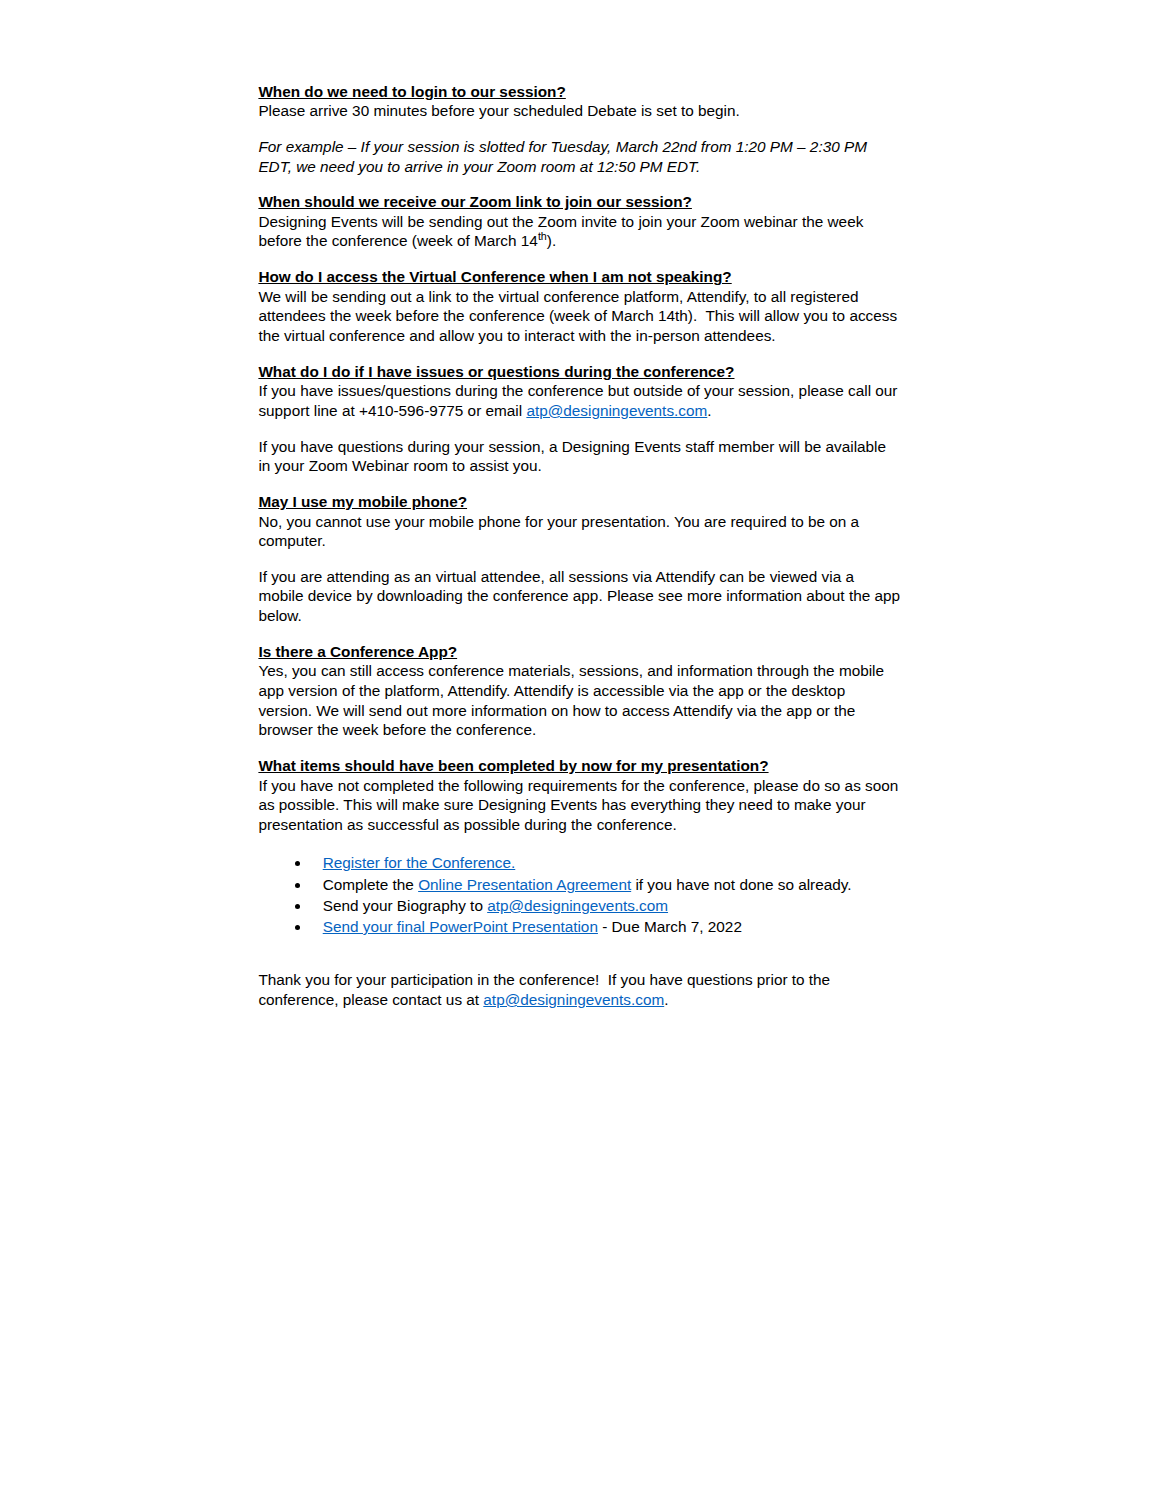When do we need to login to our session?
Please arrive 30 minutes before your scheduled Debate is set to begin.
For example – If your session is slotted for Tuesday, March 22nd from 1:20 PM – 2:30 PM EDT, we need you to arrive in your Zoom room at 12:50 PM EDT.
When should we receive our Zoom link to join our session?
Designing Events will be sending out the Zoom invite to join your Zoom webinar the week before the conference (week of March 14th).
How do I access the Virtual Conference when I am not speaking?
We will be sending out a link to the virtual conference platform, Attendify, to all registered attendees the week before the conference (week of March 14th). This will allow you to access the virtual conference and allow you to interact with the in-person attendees.
What do I do if I have issues or questions during the conference?
If you have issues/questions during the conference but outside of your session, please call our support line at +410-596-9775 or email atp@designingevents.com.
If you have questions during your session, a Designing Events staff member will be available in your Zoom Webinar room to assist you.
May I use my mobile phone?
No, you cannot use your mobile phone for your presentation. You are required to be on a computer.
If you are attending as an virtual attendee, all sessions via Attendify can be viewed via a mobile device by downloading the conference app. Please see more information about the app below.
Is there a Conference App?
Yes, you can still access conference materials, sessions, and information through the mobile app version of the platform, Attendify. Attendify is accessible via the app or the desktop version. We will send out more information on how to access Attendify via the app or the browser the week before the conference.
What items should have been completed by now for my presentation?
If you have not completed the following requirements for the conference, please do so as soon as possible. This will make sure Designing Events has everything they need to make your presentation as successful as possible during the conference.
Register for the Conference.
Complete the Online Presentation Agreement if you have not done so already.
Send your Biography to atp@designingevents.com
Send your final PowerPoint Presentation - Due March 7, 2022
Thank you for your participation in the conference! If you have questions prior to the conference, please contact us at atp@designingevents.com.